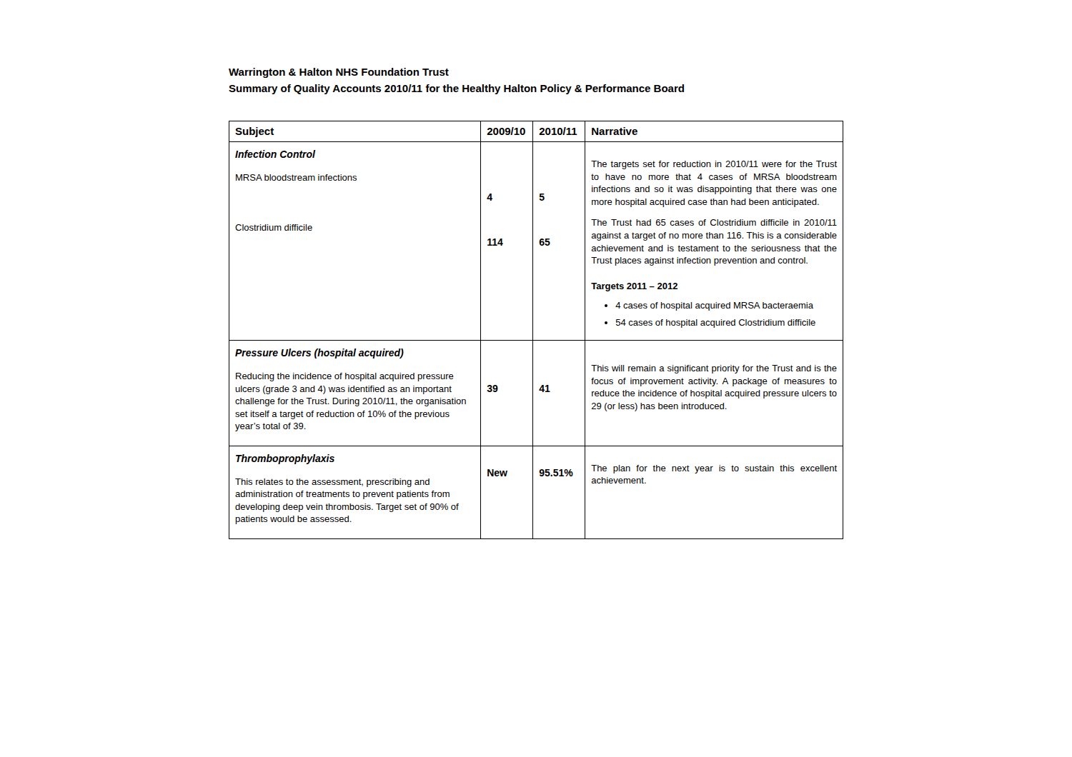Warrington & Halton NHS Foundation Trust Summary of Quality Accounts 2010/11 for the Healthy Halton Policy & Performance Board
| Subject | 2009/10 | 2010/11 | Narrative |
| --- | --- | --- | --- |
| Infection Control MRSA bloodstream infections Clostridium difficile | 4 114 | 5 65 | The targets set for reduction in 2010/11 were for the Trust to have no more that 4 cases of MRSA bloodstream infections and so it was disappointing that there was one more hospital acquired case than had been anticipated. The Trust had 65 cases of Clostridium difficile in 2010/11 against a target of no more than 116. This is a considerable achievement and is testament to the seriousness that the Trust places against infection prevention and control. Targets 2011 – 2012 4 cases of hospital acquired MRSA bacteraemia 54 cases of hospital acquired Clostridium difficile |
| Pressure Ulcers (hospital acquired) Reducing the incidence of hospital acquired pressure ulcers (grade 3 and 4) was identified as an important challenge for the Trust. During 2010/11, the organisation set itself a target of reduction of 10% of the previous year’s total of 39. | 39 | 41 | This will remain a significant priority for the Trust and is the focus of improvement activity. A package of measures to reduce the incidence of hospital acquired pressure ulcers to 29 (or less) has been introduced. |
| Thromboprophylaxis This relates to the assessment, prescribing and administration of treatments to prevent patients from developing deep vein thrombosis. Target set of 90% of patients would be assessed. | New | 95.51% | The plan for the next year is to sustain this excellent achievement. |